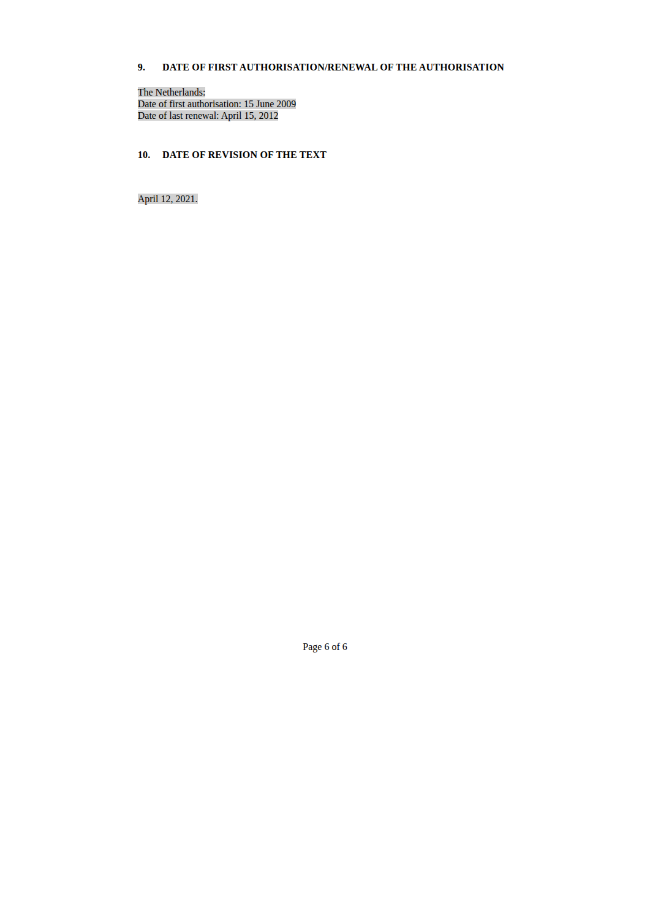9. DATE OF FIRST AUTHORISATION/RENEWAL OF THE AUTHORISATION
The Netherlands:
Date of first authorisation: 15 June 2009
Date of last renewal: April 15, 2012
10. DATE OF REVISION OF THE TEXT
April 12, 2021.
Page 6 of 6